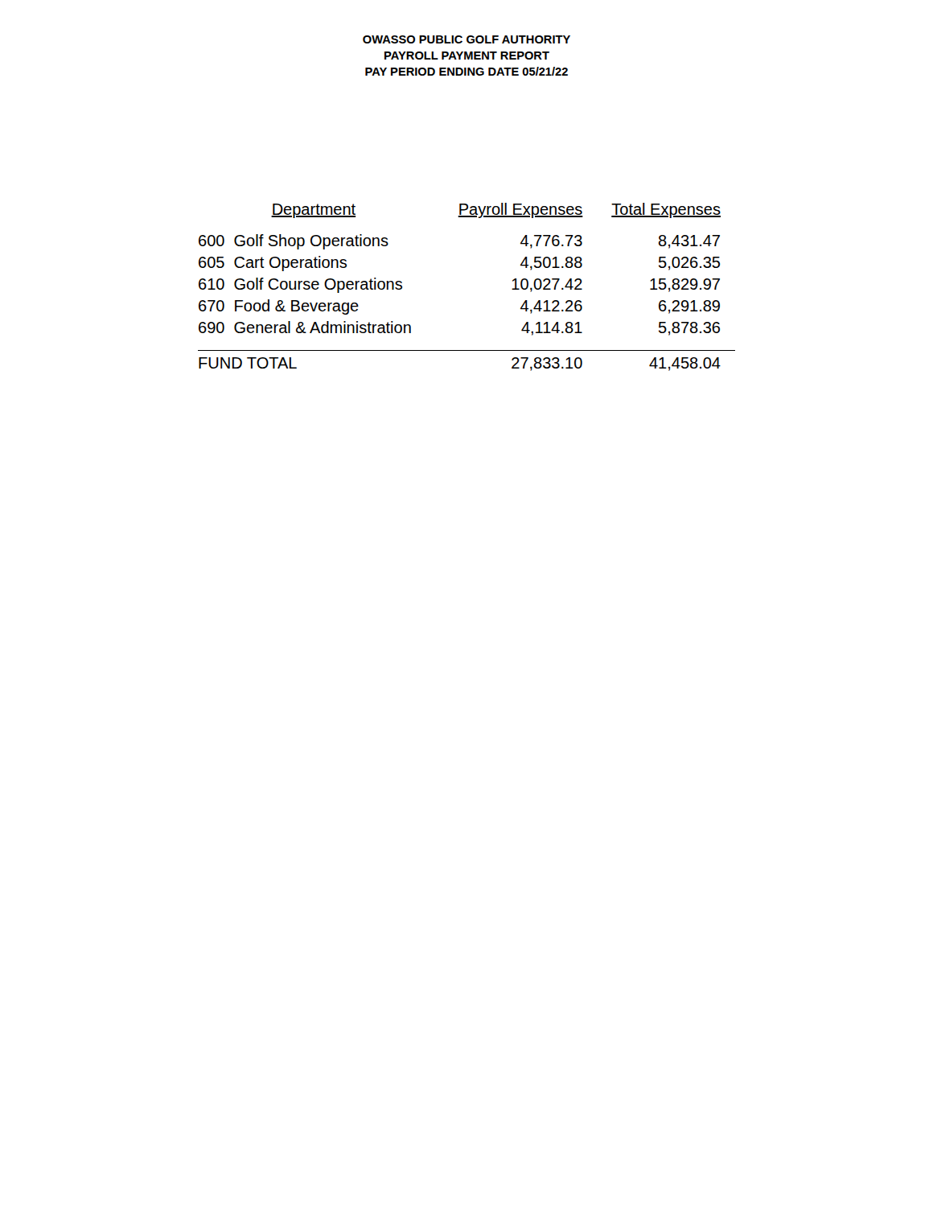OWASSO PUBLIC GOLF AUTHORITY
PAYROLL PAYMENT REPORT
PAY PERIOD ENDING DATE 05/21/22
| Department | Payroll Expenses | Total Expenses |
| --- | --- | --- |
| 600 Golf Shop Operations | 4,776.73 | 8,431.47 |
| 605 Cart Operations | 4,501.88 | 5,026.35 |
| 610 Golf Course Operations | 10,027.42 | 15,829.97 |
| 670 Food & Beverage | 4,412.26 | 6,291.89 |
| 690 General & Administration | 4,114.81 | 5,878.36 |
| FUND TOTAL | 27,833.10 | 41,458.04 |